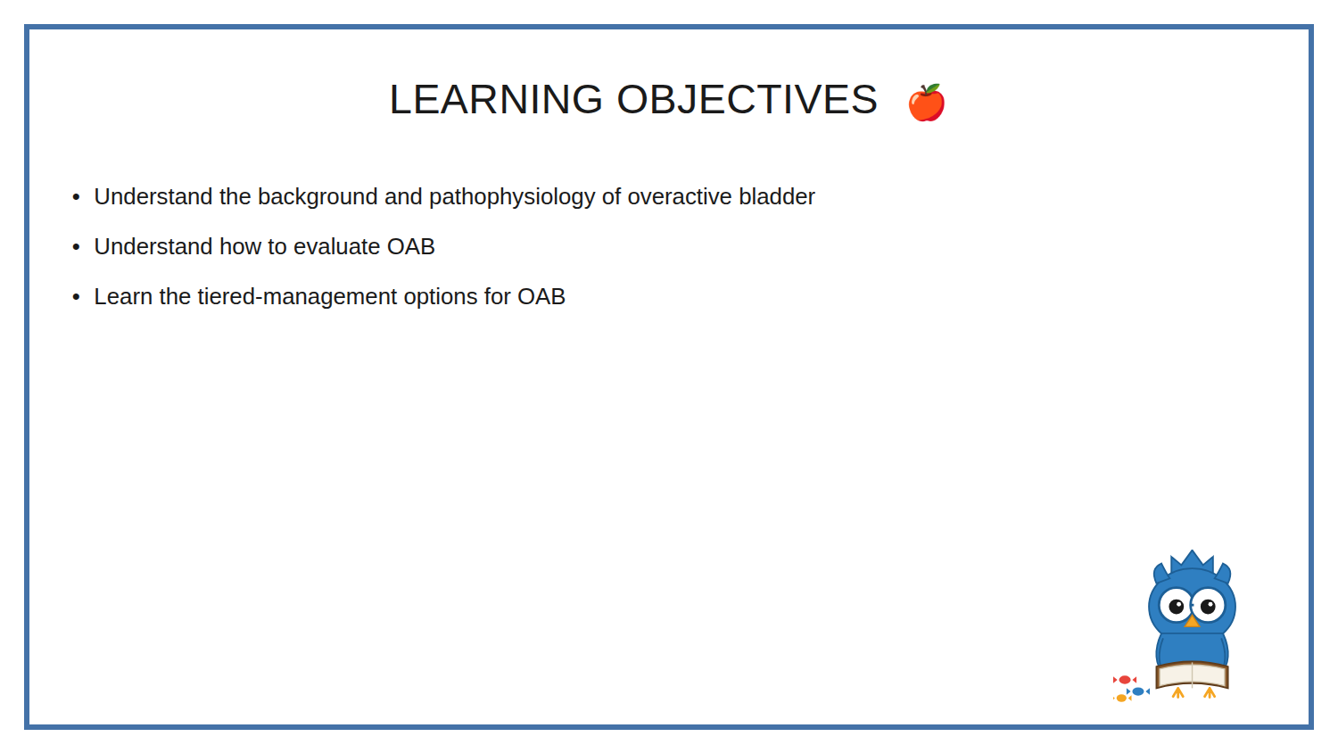LEARNING OBJECTIVES 🍎
Understand the background and pathophysiology of overactive bladder
Understand how to evaluate OAB
Learn the tiered-management options for OAB